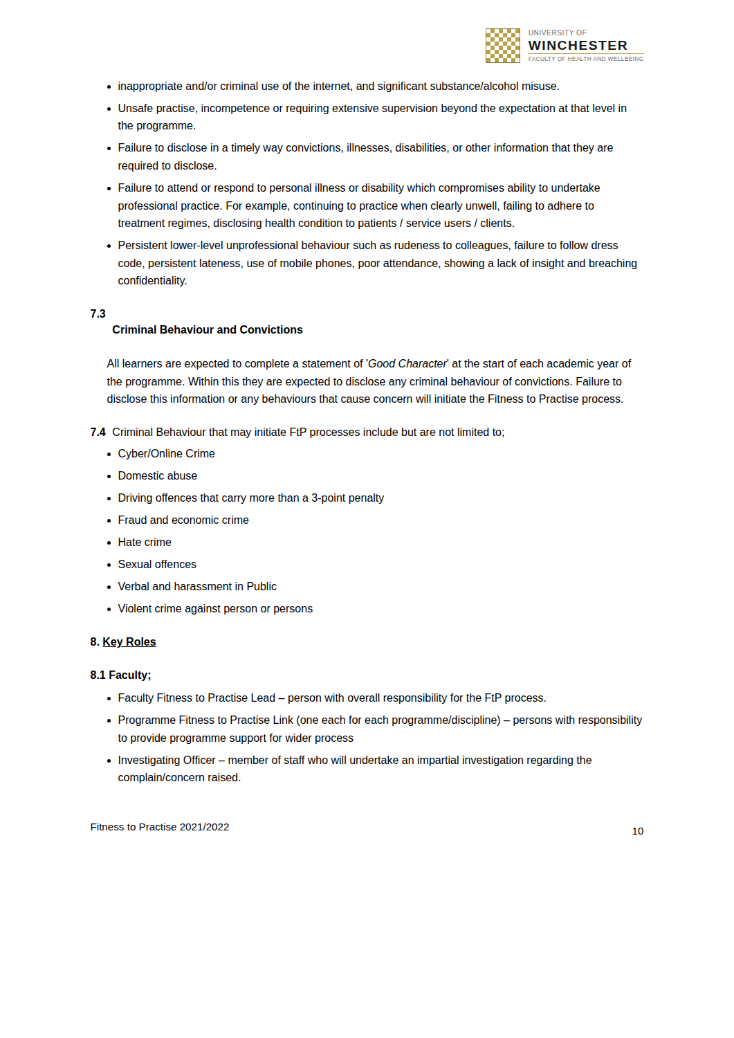UNIVERSITY OF
WINCHESTER
FACULTY OF HEALTH AND WELLBEING
inappropriate and/or criminal use of the internet, and significant substance/alcohol misuse.
Unsafe practise, incompetence or requiring extensive supervision beyond the expectation at that level in the programme.
Failure to disclose in a timely way convictions, illnesses, disabilities, or other information that they are required to disclose.
Failure to attend or respond to personal illness or disability which compromises ability to undertake professional practice. For example, continuing to practice when clearly unwell, failing to adhere to treatment regimes, disclosing health condition to patients / service users / clients.
Persistent lower-level unprofessional behaviour such as rudeness to colleagues, failure to follow dress code, persistent lateness, use of mobile phones, poor attendance, showing a lack of insight and breaching confidentiality.
7.3
Criminal Behaviour and Convictions
All learners are expected to complete a statement of 'Good Character' at the start of each academic year of the programme. Within this they are expected to disclose any criminal behaviour of convictions. Failure to disclose this information or any behaviours that cause concern will initiate the Fitness to Practise process.
7.4
Criminal Behaviour that may initiate FtP processes include but are not limited to;
Cyber/Online Crime
Domestic abuse
Driving offences that carry more than a 3-point penalty
Fraud and economic crime
Hate crime
Sexual offences
Verbal and harassment in Public
Violent crime against person or persons
8. Key Roles
8.1 Faculty;
Faculty Fitness to Practise Lead – person with overall responsibility for the FtP process.
Programme Fitness to Practise Link (one each for each programme/discipline) – persons with responsibility to provide programme support for wider process
Investigating Officer – member of staff who will undertake an impartial investigation regarding the complain/concern raised.
Fitness to Practise 2021/2022
10